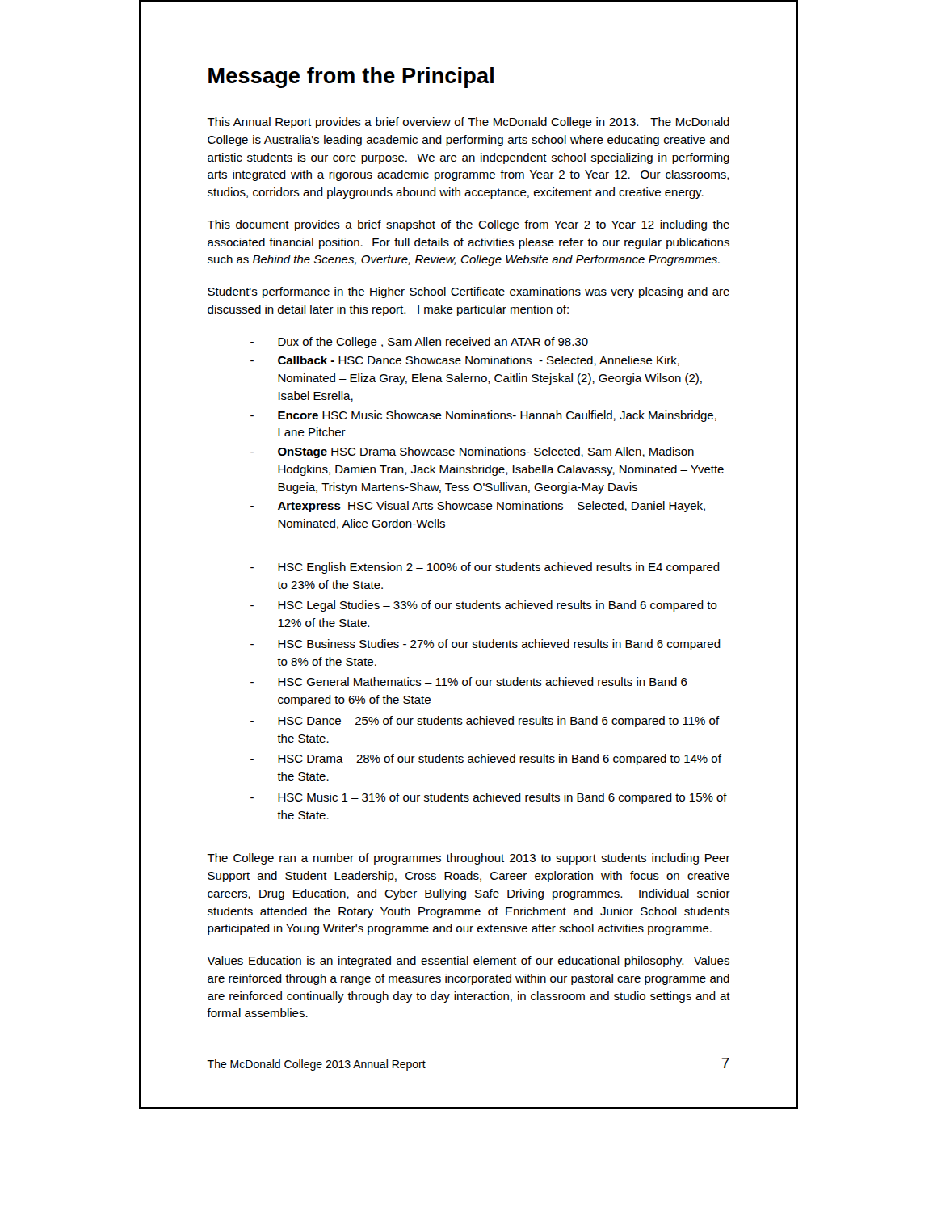Message from the Principal
This Annual Report provides a brief overview of The McDonald College in 2013. The McDonald College is Australia's leading academic and performing arts school where educating creative and artistic students is our core purpose. We are an independent school specializing in performing arts integrated with a rigorous academic programme from Year 2 to Year 12. Our classrooms, studios, corridors and playgrounds abound with acceptance, excitement and creative energy.
This document provides a brief snapshot of the College from Year 2 to Year 12 including the associated financial position. For full details of activities please refer to our regular publications such as Behind the Scenes, Overture, Review, College Website and Performance Programmes.
Student's performance in the Higher School Certificate examinations was very pleasing and are discussed in detail later in this report. I make particular mention of:
Dux of the College , Sam Allen received an ATAR of 98.30
Callback - HSC Dance Showcase Nominations - Selected, Anneliese Kirk, Nominated – Eliza Gray, Elena Salerno, Caitlin Stejskal (2), Georgia Wilson (2), Isabel Esrella,
Encore HSC Music Showcase Nominations- Hannah Caulfield, Jack Mainsbridge, Lane Pitcher
OnStage HSC Drama Showcase Nominations- Selected, Sam Allen, Madison Hodgkins, Damien Tran, Jack Mainsbridge, Isabella Calavassy, Nominated – Yvette Bugeia, Tristyn Martens-Shaw, Tess O'Sullivan, Georgia-May Davis
Artexpress HSC Visual Arts Showcase Nominations – Selected, Daniel Hayek, Nominated, Alice Gordon-Wells
HSC English Extension 2 – 100% of our students achieved results in E4 compared to 23% of the State.
HSC Legal Studies – 33% of our students achieved results in Band 6 compared to 12% of the State.
HSC Business Studies - 27% of our students achieved results in Band 6 compared to 8% of the State.
HSC General Mathematics – 11% of our students achieved results in Band 6 compared to 6% of the State
HSC Dance – 25% of our students achieved results in Band 6 compared to 11% of the State.
HSC Drama – 28% of our students achieved results in Band 6 compared to 14% of the State.
HSC Music 1 – 31% of our students achieved results in Band 6 compared to 15% of the State.
The College ran a number of programmes throughout 2013 to support students including Peer Support and Student Leadership, Cross Roads, Career exploration with focus on creative careers, Drug Education, and Cyber Bullying Safe Driving programmes. Individual senior students attended the Rotary Youth Programme of Enrichment and Junior School students participated in Young Writer's programme and our extensive after school activities programme.
Values Education is an integrated and essential element of our educational philosophy. Values are reinforced through a range of measures incorporated within our pastoral care programme and are reinforced continually through day to day interaction, in classroom and studio settings and at formal assemblies.
The McDonald College 2013 Annual Report 7